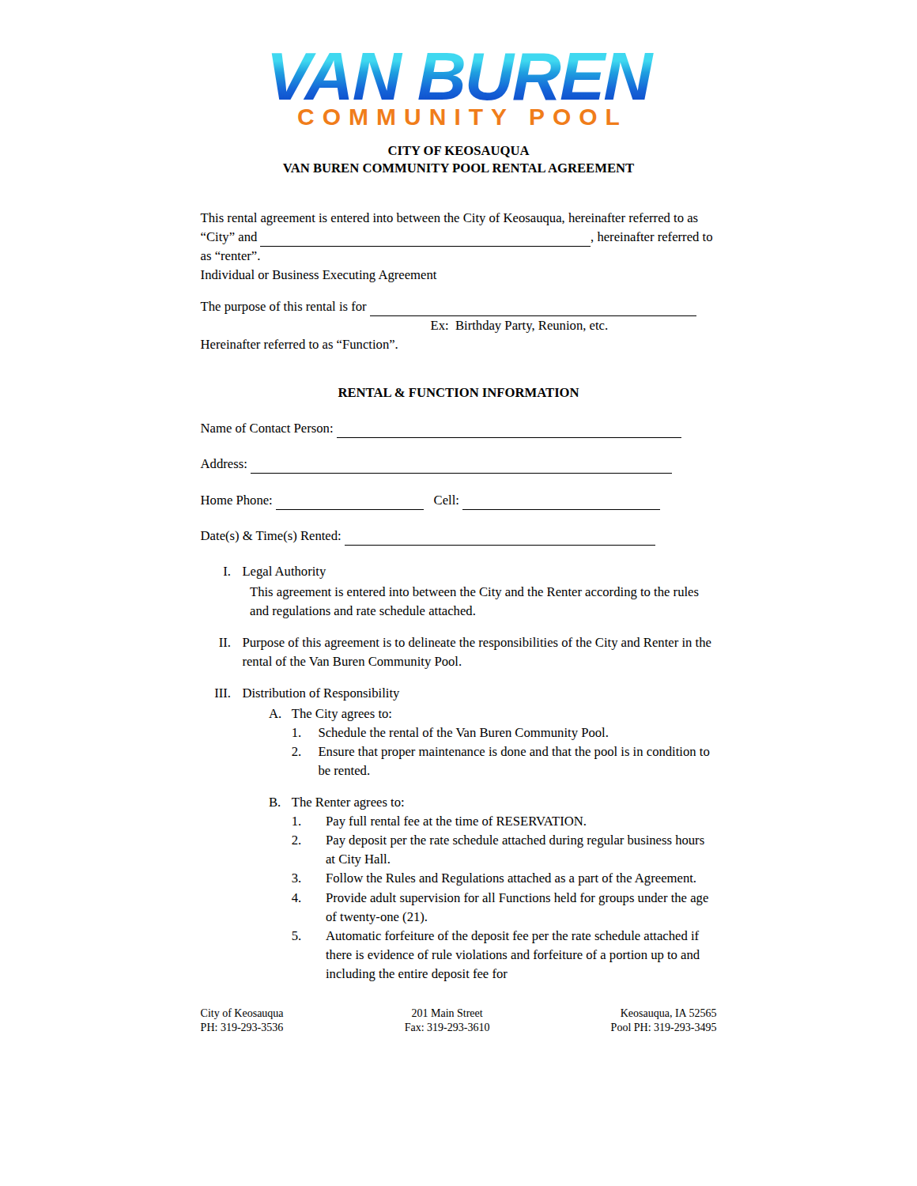Van Buren
Community Pool
City of Keosauqua
Van Buren Community Pool Rental Agreement
This rental agreement is entered into between the City of Keosauqua, hereinafter referred to as “City” and , hereinafter referred to as “renter”.
Individual or Business Executing Agreement
The purpose of this rental is for
Ex: Birthday Party, Reunion, etc. Hereinafter referred to as “Function”.
Rental & Function Information
Name of Contact Person:
Address:
Home Phone: Cell:
Date(s) & Time(s) Rented:
I. Legal Authority
This agreement is entered into between the City and the Renter according to the rules and regulations and rate schedule attached.
II. Purpose of this agreement is to delineate the responsibilities of the City and Renter in the rental of the Van Buren Community Pool.
III. Distribution of Responsibility
A. The City agrees to:
1. Schedule the rental of the Van Buren Community Pool.
2. Ensure that proper maintenance is done and that the pool is in condition to be rented.
B. The Renter agrees to:
1. Pay full rental fee at the time of RESERVATION.
2. Pay deposit per the rate schedule attached during regular business hours at City Hall.
3. Follow the Rules and Regulations attached as a part of the Agreement.
4. Provide adult supervision for all Functions held for groups under the age of twenty-one (21).
5. Automatic forfeiture of the deposit fee per the rate schedule attached if there is evidence of rule violations and forfeiture of a portion up to and including the entire deposit fee for
City of Keosauqua
PH: 319-293-3536
201 Main Street
Fax: 319-293-3610
Keosauqua, IA 52565
Pool PH: 319-293-3495